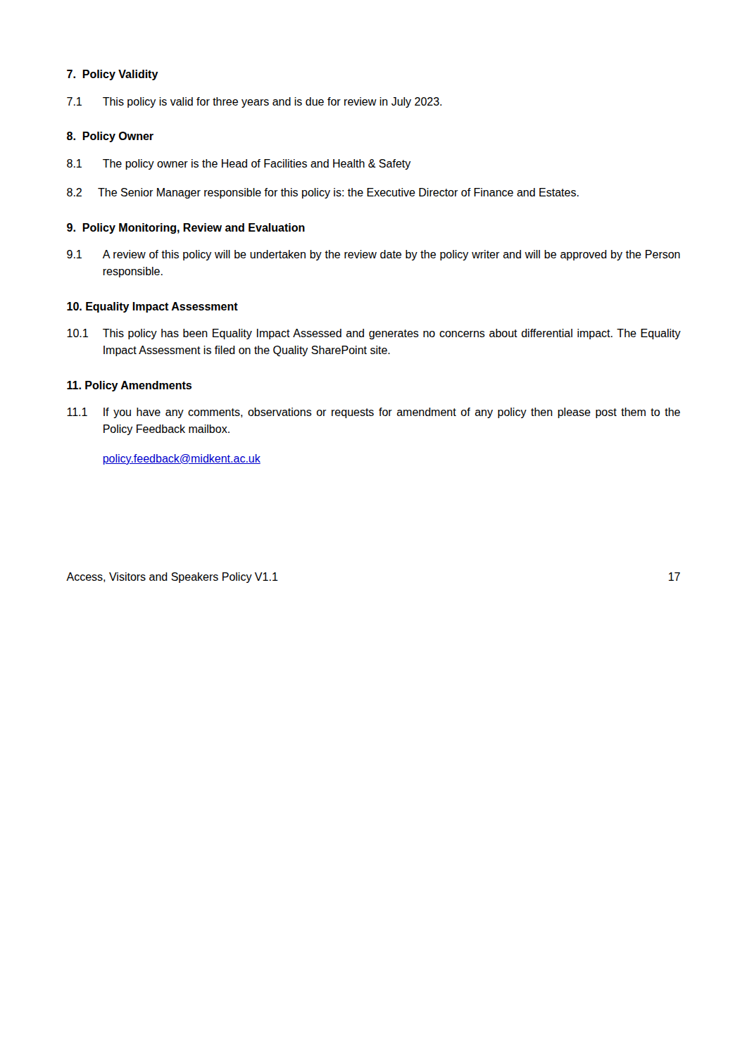7. Policy Validity
7.1
This policy is valid for three years and is due for review in July 2023.
8. Policy Owner
8.1
The policy owner is the Head of Facilities and Health & Safety
8.2 The Senior Manager responsible for this policy is: the Executive Director of Finance and Estates.
9. Policy Monitoring, Review and Evaluation
9.1
A review of this policy will be undertaken by the review date by the policy writer and will be approved by the Person responsible.
10. Equality Impact Assessment
10.1
This policy has been Equality Impact Assessed and generates no concerns about differential impact. The Equality Impact Assessment is filed on the Quality SharePoint site.
11. Policy Amendments
11.1
If you have any comments, observations or requests for amendment of any policy then please post them to the Policy Feedback mailbox.
policy.feedback@midkent.ac.uk
Access, Visitors and Speakers Policy V1.1 17